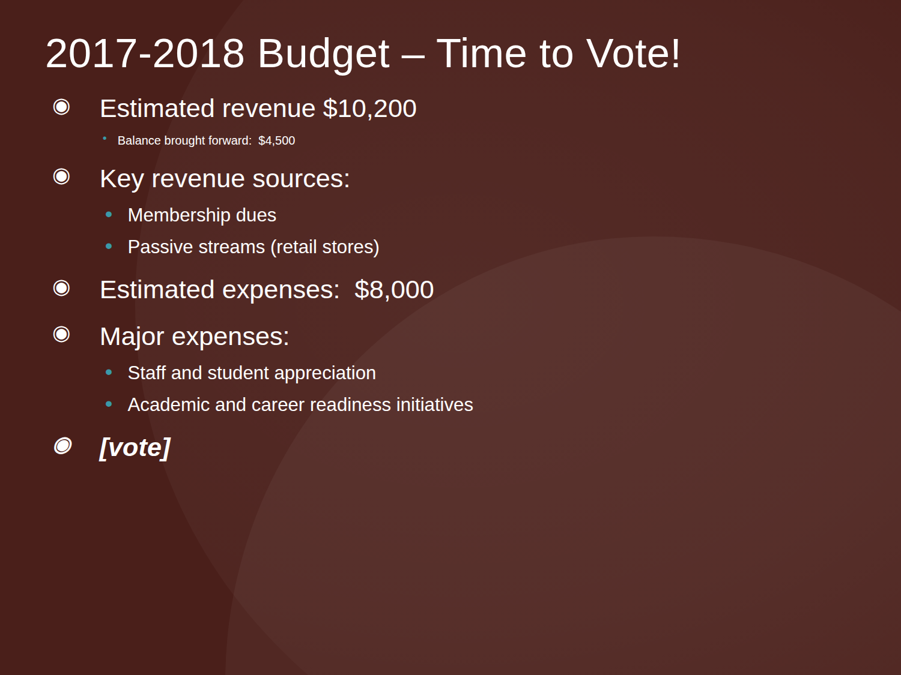2017-2018 Budget – Time to Vote!
Estimated revenue $10,200
Balance brought forward: $4,500
Key revenue sources:
Membership dues
Passive streams (retail stores)
Estimated expenses: $8,000
Major expenses:
Staff and student appreciation
Academic and career readiness initiatives
[vote]